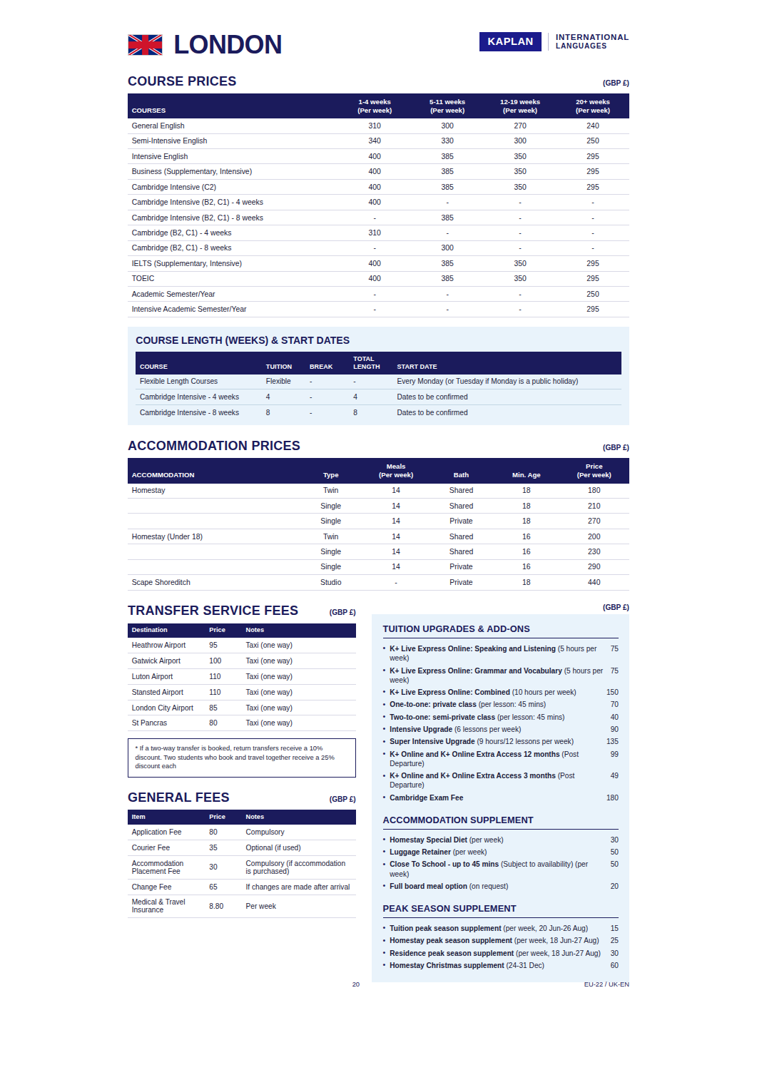LONDON
KAPLAN
INTERNATIONAL LANGUAGES
COURSE PRICES
(GBP £)
| COURSES | 1-4 weeks (Per week) | 5-11 weeks (Per week) | 12-19 weeks (Per week) | 20+ weeks (Per week) |
| --- | --- | --- | --- | --- |
| General English | 310 | 300 | 270 | 240 |
| Semi-Intensive English | 340 | 330 | 300 | 250 |
| Intensive English | 400 | 385 | 350 | 295 |
| Business (Supplementary, Intensive) | 400 | 385 | 350 | 295 |
| Cambridge Intensive (C2) | 400 | 385 | 350 | 295 |
| Cambridge Intensive (B2, C1) - 4 weeks | 400 | - | - | - |
| Cambridge Intensive (B2, C1) - 8 weeks | - | 385 | - | - |
| Cambridge (B2, C1) - 4 weeks | 310 | - | - | - |
| Cambridge (B2, C1) - 8 weeks | - | 300 | - | - |
| IELTS (Supplementary, Intensive) | 400 | 385 | 350 | 295 |
| TOEIC | 400 | 385 | 350 | 295 |
| Academic Semester/Year | - | - | - | 250 |
| Intensive Academic Semester/Year | - | - | - | 295 |
COURSE LENGTH (WEEKS) & START DATES
| COURSE | TUITION | BREAK | TOTAL LENGTH | START DATE |
| --- | --- | --- | --- | --- |
| Flexible Length Courses | Flexible | - | - | Every Monday (or Tuesday if Monday is a public holiday) |
| Cambridge Intensive - 4 weeks | 4 | - | 4 | Dates to be confirmed |
| Cambridge Intensive - 8 weeks | 8 | - | 8 | Dates to be confirmed |
ACCOMMODATION PRICES
(GBP £)
| ACCOMMODATION | Type | Meals (Per week) | Bath | Min. Age | Price (Per week) |
| --- | --- | --- | --- | --- | --- |
| Homestay | Twin | 14 | Shared | 18 | 180 |
| | Single | 14 | Shared | 18 | 210 |
| | Single | 14 | Private | 18 | 270 |
| Homestay (Under 18) | Twin | 14 | Shared | 16 | 200 |
| | Single | 14 | Shared | 16 | 230 |
| | Single | 14 | Private | 16 | 290 |
| Scape Shoreditch | Studio | - | Private | 18 | 440 |
TRANSFER SERVICE FEES
(GBP £)
| Destination | Price | Notes |
| --- | --- | --- |
| Heathrow Airport | 95 | Taxi (one way) |
| Gatwick Airport | 100 | Taxi (one way) |
| Luton Airport | 110 | Taxi (one way) |
| Stansted Airport | 110 | Taxi (one way) |
| London City Airport | 85 | Taxi (one way) |
| St Pancras | 80 | Taxi (one way) |
* If a two-way transfer is booked, return transfers receive a 10% discount. Two students who book and travel together receive a 25% discount each
GENERAL FEES
(GBP £)
| Item | Price | Notes |
| --- | --- | --- |
| Application Fee | 80 | Compulsory |
| Courier Fee | 35 | Optional (if used) |
| Accommodation Placement Fee | 30 | Compulsory (if accommodation is purchased) |
| Change Fee | 65 | If changes are made after arrival |
| Medical & Travel Insurance | 8.80 | Per week |
(GBP £)
TUITION UPGRADES & ADD-ONS
K+ Live Express Online: Speaking and Listening (5 hours per week) 75
K+ Live Express Online: Grammar and Vocabulary (5 hours per week) 75
K+ Live Express Online: Combined (10 hours per week) 150
One-to-one: private class (per lesson: 45 mins) 70
Two-to-one: semi-private class (per lesson: 45 mins) 40
Intensive Upgrade (6 lessons per week) 90
Super Intensive Upgrade (9 hours/12 lessons per week) 135
K+ Online and K+ Online Extra Access 12 months (Post Departure) 99
K+ Online and K+ Online Extra Access 3 months (Post Departure) 49
Cambridge Exam Fee 180
ACCOMMODATION SUPPLEMENT
Homestay Special Diet (per week) 30
Luggage Retainer (per week) 50
Close To School - up to 45 mins (Subject to availability) (per week) 50
Full board meal option (on request) 20
PEAK SEASON SUPPLEMENT
Tuition peak season supplement (per week, 20 Jun-26 Aug) 15
Homestay peak season supplement (per week, 18 Jun-27 Aug) 25
Residence peak season supplement (per week, 18 Jun-27 Aug) 30
Homestay Christmas supplement (24-31 Dec) 60
20
EU-22 / UK-EN